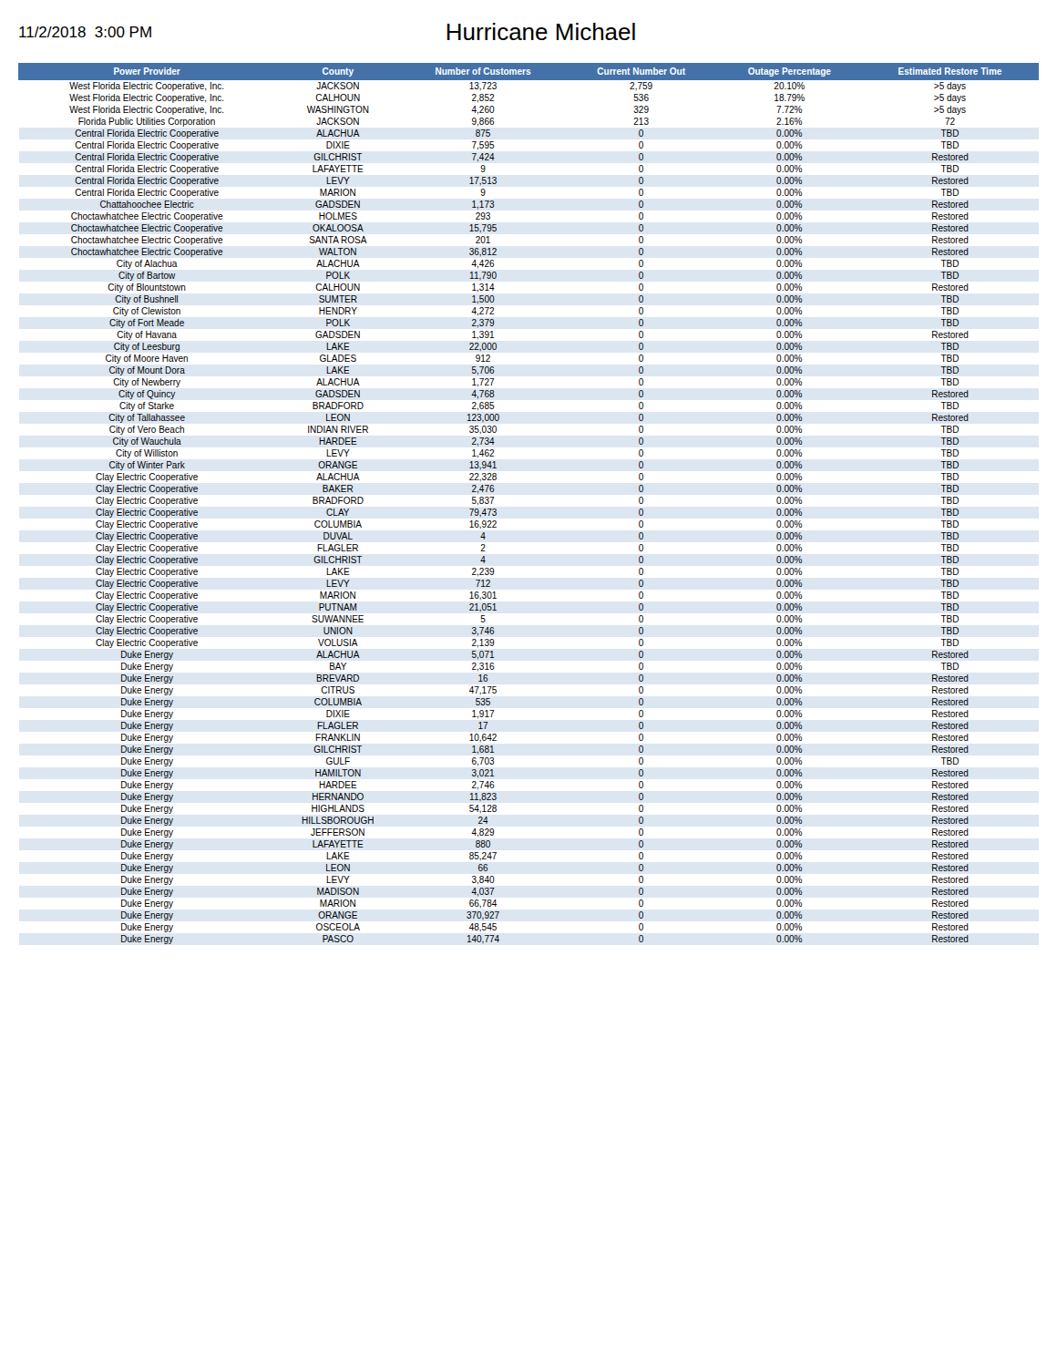11/2/2018 3:00 PM
Hurricane Michael
| Power Provider | County | Number of Customers | Current Number Out | Outage Percentage | Estimated Restore Time |
| --- | --- | --- | --- | --- | --- |
| West Florida Electric Cooperative, Inc. | JACKSON | 13,723 | 2,759 | 20.10% | >5 days |
| West Florida Electric Cooperative, Inc. | CALHOUN | 2,852 | 536 | 18.79% | >5 days |
| West Florida Electric Cooperative, Inc. | WASHINGTON | 4,260 | 329 | 7.72% | >5 days |
| Florida Public Utilities Corporation | JACKSON | 9,866 | 213 | 2.16% | 72 |
| Central Florida Electric Cooperative | ALACHUA | 875 | 0 | 0.00% | TBD |
| Central Florida Electric Cooperative | DIXIE | 7,595 | 0 | 0.00% | TBD |
| Central Florida Electric Cooperative | GILCHRIST | 7,424 | 0 | 0.00% | Restored |
| Central Florida Electric Cooperative | LAFAYETTE | 9 | 0 | 0.00% | TBD |
| Central Florida Electric Cooperative | LEVY | 17,513 | 0 | 0.00% | Restored |
| Central Florida Electric Cooperative | MARION | 9 | 0 | 0.00% | TBD |
| Chattahoochee Electric | GADSDEN | 1,173 | 0 | 0.00% | Restored |
| Choctawhatchee Electric Cooperative | HOLMES | 293 | 0 | 0.00% | Restored |
| Choctawhatchee Electric Cooperative | OKALOOSA | 15,795 | 0 | 0.00% | Restored |
| Choctawhatchee Electric Cooperative | SANTA ROSA | 201 | 0 | 0.00% | Restored |
| Choctawhatchee Electric Cooperative | WALTON | 36,812 | 0 | 0.00% | Restored |
| City of Alachua | ALACHUA | 4,426 | 0 | 0.00% | TBD |
| City of Bartow | POLK | 11,790 | 0 | 0.00% | TBD |
| City of Blountstown | CALHOUN | 1,314 | 0 | 0.00% | Restored |
| City of Bushnell | SUMTER | 1,500 | 0 | 0.00% | TBD |
| City of Clewiston | HENDRY | 4,272 | 0 | 0.00% | TBD |
| City of Fort Meade | POLK | 2,379 | 0 | 0.00% | TBD |
| City of Havana | GADSDEN | 1,391 | 0 | 0.00% | Restored |
| City of Leesburg | LAKE | 22,000 | 0 | 0.00% | TBD |
| City of Moore Haven | GLADES | 912 | 0 | 0.00% | TBD |
| City of Mount Dora | LAKE | 5,706 | 0 | 0.00% | TBD |
| City of Newberry | ALACHUA | 1,727 | 0 | 0.00% | TBD |
| City of Quincy | GADSDEN | 4,768 | 0 | 0.00% | Restored |
| City of Starke | BRADFORD | 2,685 | 0 | 0.00% | TBD |
| City of Tallahassee | LEON | 123,000 | 0 | 0.00% | Restored |
| City of Vero Beach | INDIAN RIVER | 35,030 | 0 | 0.00% | TBD |
| City of Wauchula | HARDEE | 2,734 | 0 | 0.00% | TBD |
| City of Williston | LEVY | 1,462 | 0 | 0.00% | TBD |
| City of Winter Park | ORANGE | 13,941 | 0 | 0.00% | TBD |
| Clay Electric Cooperative | ALACHUA | 22,328 | 0 | 0.00% | TBD |
| Clay Electric Cooperative | BAKER | 2,476 | 0 | 0.00% | TBD |
| Clay Electric Cooperative | BRADFORD | 5,837 | 0 | 0.00% | TBD |
| Clay Electric Cooperative | CLAY | 79,473 | 0 | 0.00% | TBD |
| Clay Electric Cooperative | COLUMBIA | 16,922 | 0 | 0.00% | TBD |
| Clay Electric Cooperative | DUVAL | 4 | 0 | 0.00% | TBD |
| Clay Electric Cooperative | FLAGLER | 2 | 0 | 0.00% | TBD |
| Clay Electric Cooperative | GILCHRIST | 4 | 0 | 0.00% | TBD |
| Clay Electric Cooperative | LAKE | 2,239 | 0 | 0.00% | TBD |
| Clay Electric Cooperative | LEVY | 712 | 0 | 0.00% | TBD |
| Clay Electric Cooperative | MARION | 16,301 | 0 | 0.00% | TBD |
| Clay Electric Cooperative | PUTNAM | 21,051 | 0 | 0.00% | TBD |
| Clay Electric Cooperative | SUWANNEE | 5 | 0 | 0.00% | TBD |
| Clay Electric Cooperative | UNION | 3,746 | 0 | 0.00% | TBD |
| Clay Electric Cooperative | VOLUSIA | 2,139 | 0 | 0.00% | TBD |
| Duke Energy | ALACHUA | 5,071 | 0 | 0.00% | Restored |
| Duke Energy | BAY | 2,316 | 0 | 0.00% | TBD |
| Duke Energy | BREVARD | 16 | 0 | 0.00% | Restored |
| Duke Energy | CITRUS | 47,175 | 0 | 0.00% | Restored |
| Duke Energy | COLUMBIA | 535 | 0 | 0.00% | Restored |
| Duke Energy | DIXIE | 1,917 | 0 | 0.00% | Restored |
| Duke Energy | FLAGLER | 17 | 0 | 0.00% | Restored |
| Duke Energy | FRANKLIN | 10,642 | 0 | 0.00% | Restored |
| Duke Energy | GILCHRIST | 1,681 | 0 | 0.00% | Restored |
| Duke Energy | GULF | 6,703 | 0 | 0.00% | TBD |
| Duke Energy | HAMILTON | 3,021 | 0 | 0.00% | Restored |
| Duke Energy | HARDEE | 2,746 | 0 | 0.00% | Restored |
| Duke Energy | HERNANDO | 11,823 | 0 | 0.00% | Restored |
| Duke Energy | HIGHLANDS | 54,128 | 0 | 0.00% | Restored |
| Duke Energy | HILLSBOROUGH | 24 | 0 | 0.00% | Restored |
| Duke Energy | JEFFERSON | 4,829 | 0 | 0.00% | Restored |
| Duke Energy | LAFAYETTE | 880 | 0 | 0.00% | Restored |
| Duke Energy | LAKE | 85,247 | 0 | 0.00% | Restored |
| Duke Energy | LEON | 66 | 0 | 0.00% | Restored |
| Duke Energy | LEVY | 3,840 | 0 | 0.00% | Restored |
| Duke Energy | MADISON | 4,037 | 0 | 0.00% | Restored |
| Duke Energy | MARION | 66,784 | 0 | 0.00% | Restored |
| Duke Energy | ORANGE | 370,927 | 0 | 0.00% | Restored |
| Duke Energy | OSCEOLA | 48,545 | 0 | 0.00% | Restored |
| Duke Energy | PASCO | 140,774 | 0 | 0.00% | Restored |